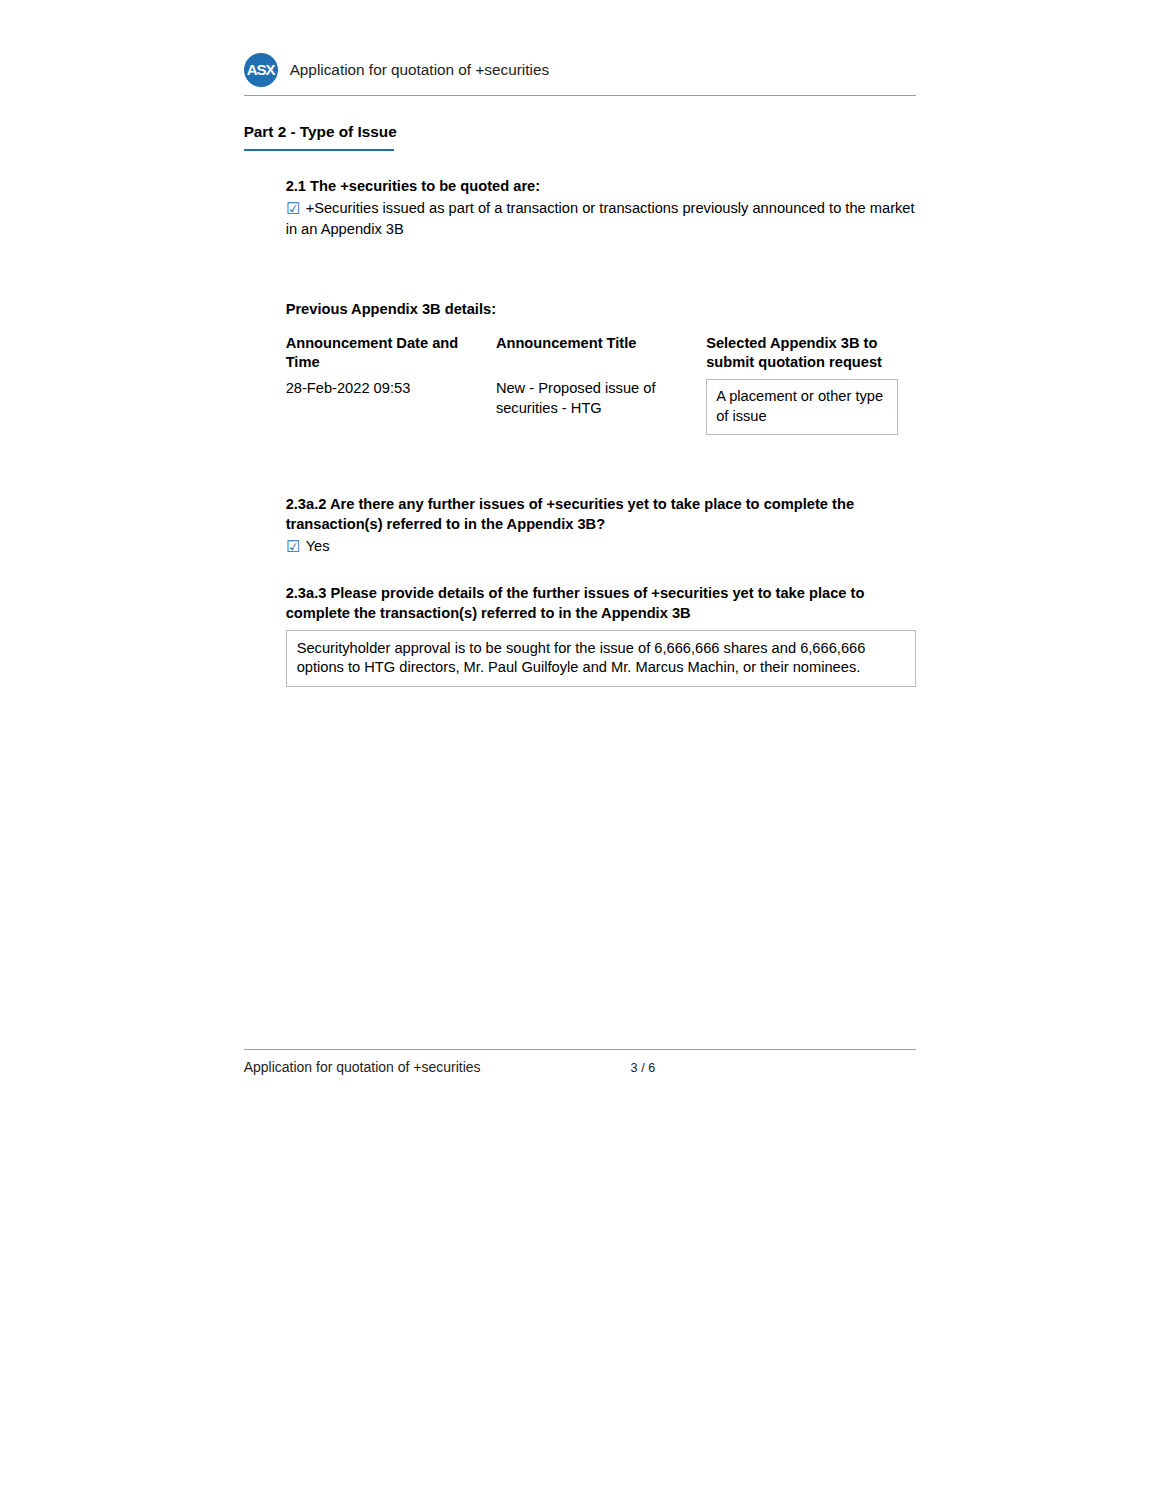ASX
Application for quotation of +securities
Part 2 - Type of Issue
2.1 The +securities to be quoted are:
+Securities issued as part of a transaction or transactions previously announced to the market in an Appendix 3B
Previous Appendix 3B details:
| Announcement Date and Time | Announcement Title | Selected Appendix 3B to submit quotation request |
| --- | --- | --- |
| 28-Feb-2022 09:53 | New - Proposed issue of securities - HTG | A placement or other type of issue |
2.3a.2 Are there any further issues of +securities yet to take place to complete the transaction(s) referred to in the Appendix 3B?
Yes
2.3a.3 Please provide details of the further issues of +securities yet to take place to complete the transaction(s) referred to in the Appendix 3B
Securityholder approval is to be sought for the issue of 6,666,666 shares and 6,666,666 options to HTG directors, Mr. Paul Guilfoyle and Mr. Marcus Machin, or their nominees.
Application for quotation of +securities
3 / 6